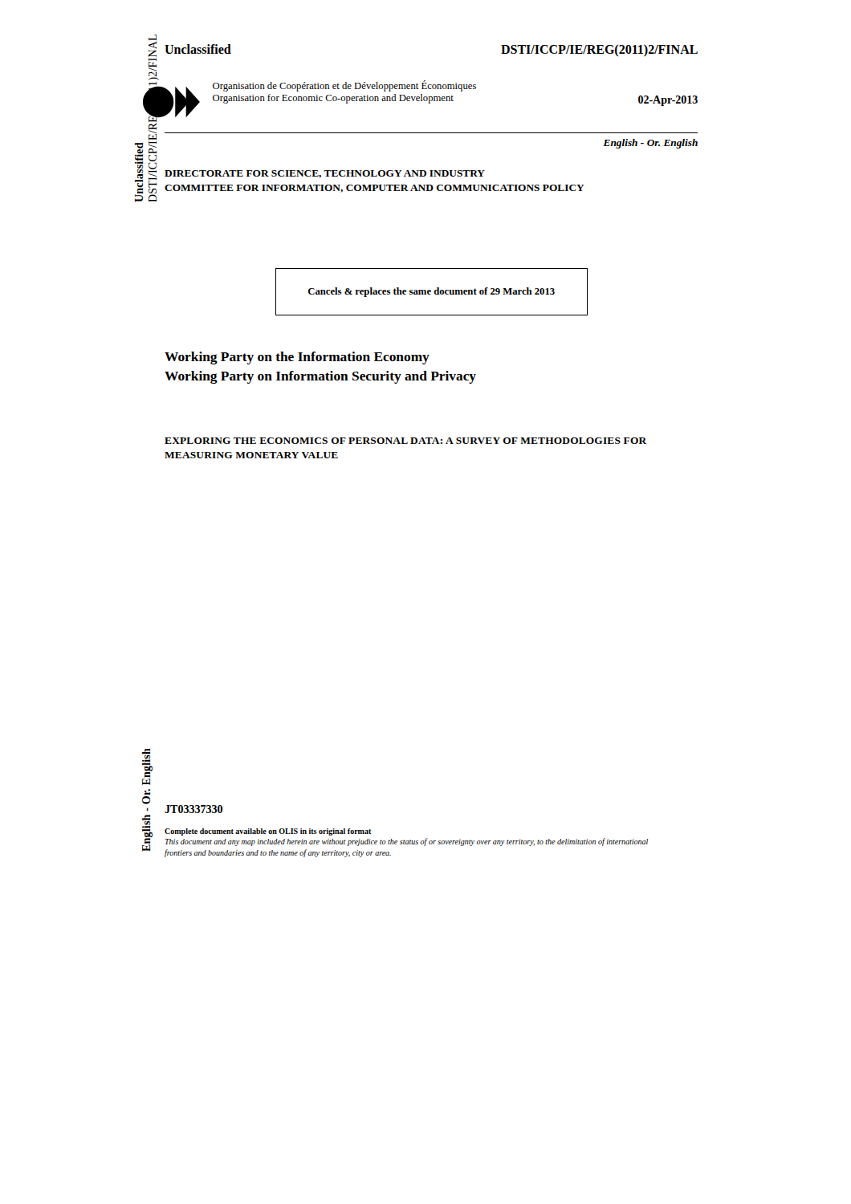DSTI/ICCP/IE/REG(2011)2/FINAL
Unclassified
English - Or. English
Unclassified
DSTI/ICCP/IE/REG(2011)2/FINAL
Organisation de Coopération et de Développement Économiques
Organisation for Economic Co-operation and Development
02-Apr-2013
English - Or. English
DIRECTORATE FOR SCIENCE, TECHNOLOGY AND INDUSTRY
COMMITTEE FOR INFORMATION, COMPUTER AND COMMUNICATIONS POLICY
Cancels & replaces the same document of 29 March 2013
Working Party on the Information Economy
Working Party on Information Security and Privacy
EXPLORING THE ECONOMICS OF PERSONAL DATA: A SURVEY OF METHODOLOGIES FOR MEASURING MONETARY VALUE
JT03337330
Complete document available on OLIS in its original format
This document and any map included herein are without prejudice to the status of or sovereignty over any territory, to the delimitation of international frontiers and boundaries and to the name of any territory, city or area.